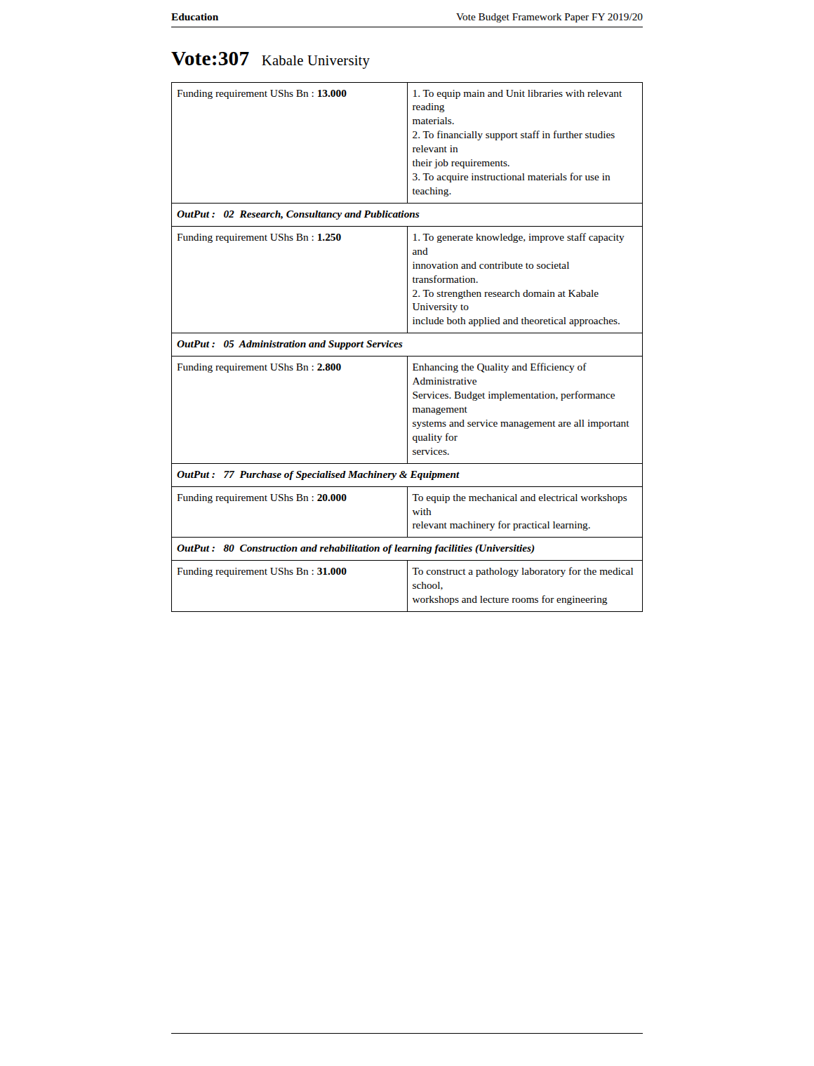Education
Vote Budget Framework Paper FY 2019/20
Vote:307 Kabale University
| Funding requirement UShs Bn : 13.000 | 1. To equip main and Unit libraries with relevant reading materials. 2. To financially support staff in further studies relevant in their job requirements. 3. To acquire instructional materials for use in teaching. |
| OutPut : 02 Research, Consultancy and Publications |
| Funding requirement UShs Bn : 1.250 | 1. To generate knowledge, improve staff capacity and innovation and contribute to societal transformation. 2. To strengthen research domain at Kabale University to include both applied and theoretical approaches. |
| OutPut : 05 Administration and Support Services |
| Funding requirement UShs Bn : 2.800 | Enhancing the Quality and Efficiency of Administrative Services. Budget implementation, performance management systems and service management are all important quality for services. |
| OutPut : 77 Purchase of Specialised Machinery & Equipment |
| Funding requirement UShs Bn : 20.000 | To equip the mechanical and electrical workshops with relevant machinery for practical learning. |
| OutPut : 80 Construction and rehabilitation of learning facilities (Universities) |
| Funding requirement UShs Bn : 31.000 | To construct a pathology laboratory for the medical school, workshops and lecture rooms for engineering |